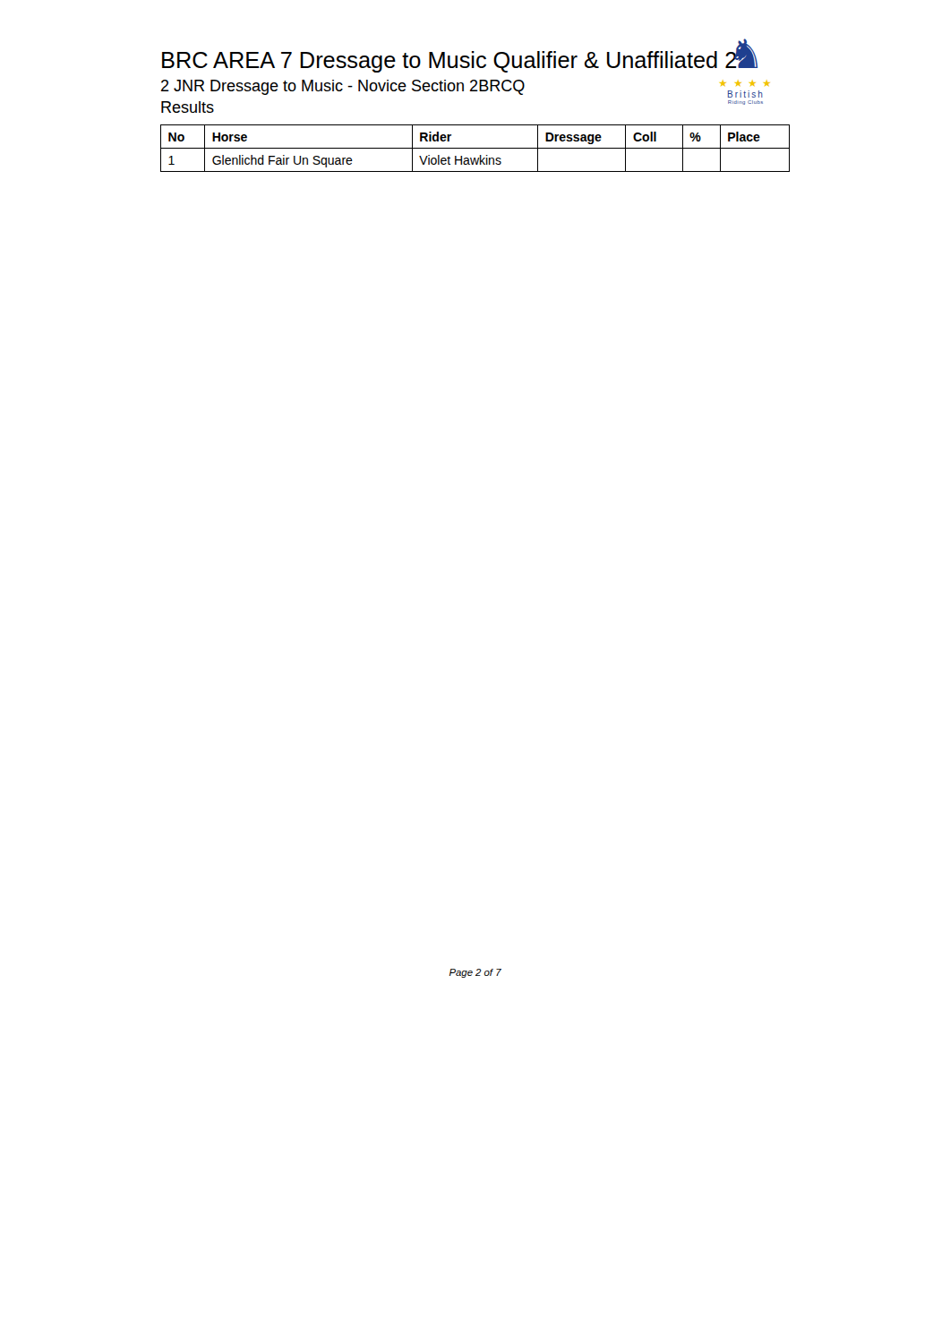♞ ★ ★ ★ ★ BritishRiding Clubs
BRC AREA 7 Dressage to Music Qualifier & Unaffiliated 2
2 JNR Dressage to Music - Novice Section 2BRCQ
Results
| No | Horse | Rider | Dressage | Coll | % | Place |
| --- | --- | --- | --- | --- | --- | --- |
| 1 | Glenlichd Fair Un Square | Violet Hawkins | | | | |
Page 2 of 7